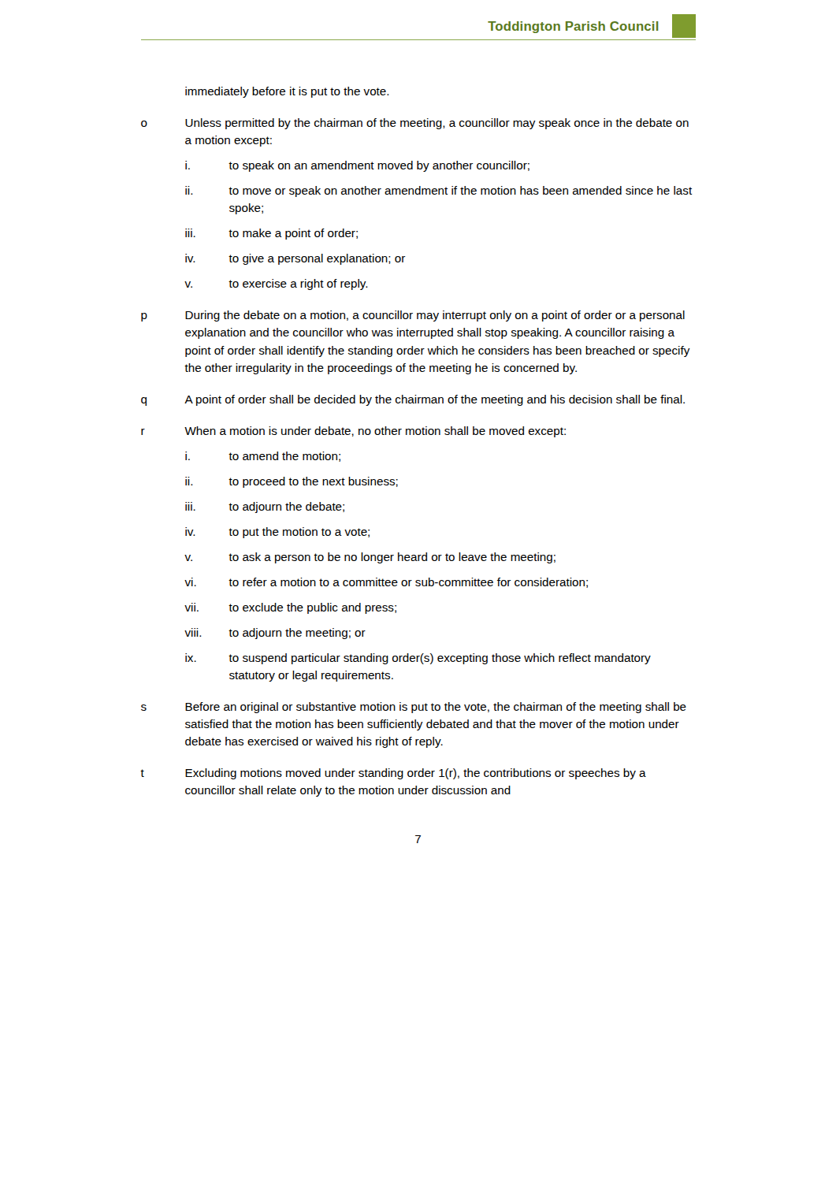Toddington Parish Council
immediately before it is put to the vote.
o Unless permitted by the chairman of the meeting, a councillor may speak once in the debate on a motion except:
i. to speak on an amendment moved by another councillor;
ii. to move or speak on another amendment if the motion has been amended since he last spoke;
iii. to make a point of order;
iv. to give a personal explanation; or
v. to exercise a right of reply.
p During the debate on a motion, a councillor may interrupt only on a point of order or a personal explanation and the councillor who was interrupted shall stop speaking. A councillor raising a point of order shall identify the standing order which he considers has been breached or specify the other irregularity in the proceedings of the meeting he is concerned by.
q A point of order shall be decided by the chairman of the meeting and his decision shall be final.
r When a motion is under debate, no other motion shall be moved except:
i. to amend the motion;
ii. to proceed to the next business;
iii. to adjourn the debate;
iv. to put the motion to a vote;
v. to ask a person to be no longer heard or to leave the meeting;
vi. to refer a motion to a committee or sub-committee for consideration;
vii. to exclude the public and press;
viii. to adjourn the meeting; or
ix. to suspend particular standing order(s) excepting those which reflect mandatory statutory or legal requirements.
s Before an original or substantive motion is put to the vote, the chairman of the meeting shall be satisfied that the motion has been sufficiently debated and that the mover of the motion under debate has exercised or waived his right of reply.
t Excluding motions moved under standing order 1(r), the contributions or speeches by a councillor shall relate only to the motion under discussion and
7